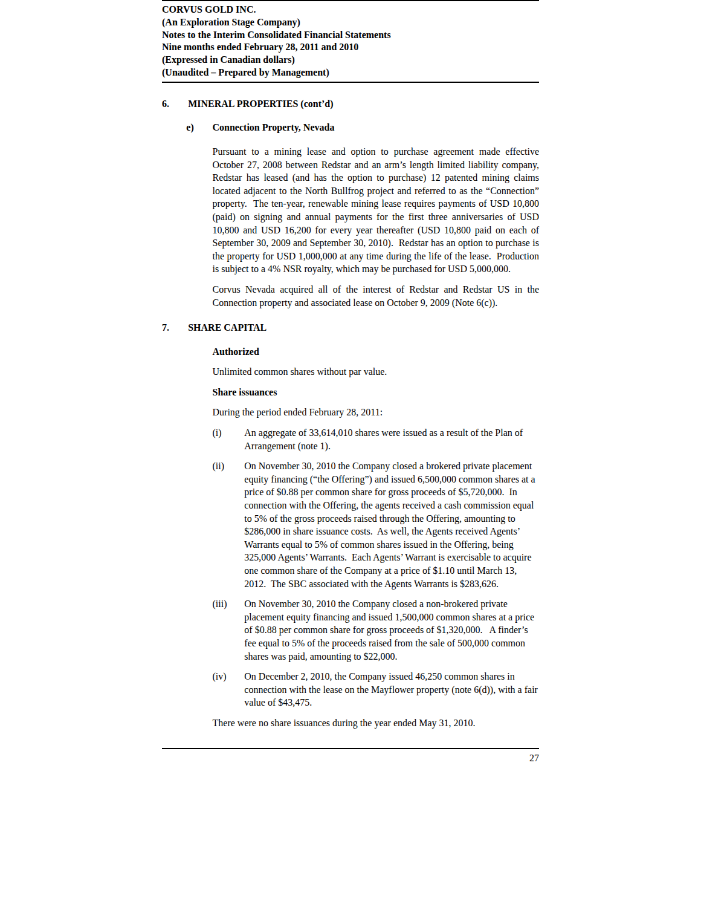CORVUS GOLD INC.
(An Exploration Stage Company)
Notes to the Interim Consolidated Financial Statements
Nine months ended February 28, 2011 and 2010
(Expressed in Canadian dollars)
(Unaudited – Prepared by Management)
| 6. | MINERAL PROPERTIES (cont’d) |
| e) | Connection Property, Nevada |
Pursuant to a mining lease and option to purchase agreement made effective October 27, 2008 between Redstar and an arm’s length limited liability company, Redstar has leased (and has the option to purchase) 12 patented mining claims located adjacent to the North Bullfrog project and referred to as the “Connection” property. The ten-year, renewable mining lease requires payments of USD 10,800 (paid) on signing and annual payments for the first three anniversaries of USD 10,800 and USD 16,200 for every year thereafter (USD 10,800 paid on each of September 30, 2009 and September 30, 2010). Redstar has an option to purchase is the property for USD 1,000,000 at any time during the life of the lease. Production is subject to a 4% NSR royalty, which may be purchased for USD 5,000,000.
Corvus Nevada acquired all of the interest of Redstar and Redstar US in the Connection property and associated lease on October 9, 2009 (Note 6(c)).
| 7. | SHARE CAPITAL |
Authorized
Unlimited common shares without par value.
Share issuances
During the period ended February 28, 2011:
| (i) | An aggregate of 33,614,010 shares were issued as a result of the Plan of Arrangement (note 1). |
| (ii) | On November 30, 2010 the Company closed a brokered private placement equity financing (“the Offering”) and issued 6,500,000 common shares at a price of $0.88 per common share for gross proceeds of $5,720,000. In connection with the Offering, the agents received a cash commission equal to 5% of the gross proceeds raised through the Offering, amounting to $286,000 in share issuance costs. As well, the Agents received Agents’ Warrants equal to 5% of common shares issued in the Offering, being 325,000 Agents’ Warrants. Each Agents’ Warrant is exercisable to acquire one common share of the Company at a price of $1.10 until March 13, 2012. The SBC associated with the Agents Warrants is $283,626. |
| (iii) | On November 30, 2010 the Company closed a non-brokered private placement equity financing and issued 1,500,000 common shares at a price of $0.88 per common share for gross proceeds of $1,320,000. A finder’s fee equal to 5% of the proceeds raised from the sale of 500,000 common shares was paid, amounting to $22,000. |
| (iv) | On December 2, 2010, the Company issued 46,250 common shares in connection with the lease on the Mayflower property (note 6(d)), with a fair value of $43,475. |
There were no share issuances during the year ended May 31, 2010.
27